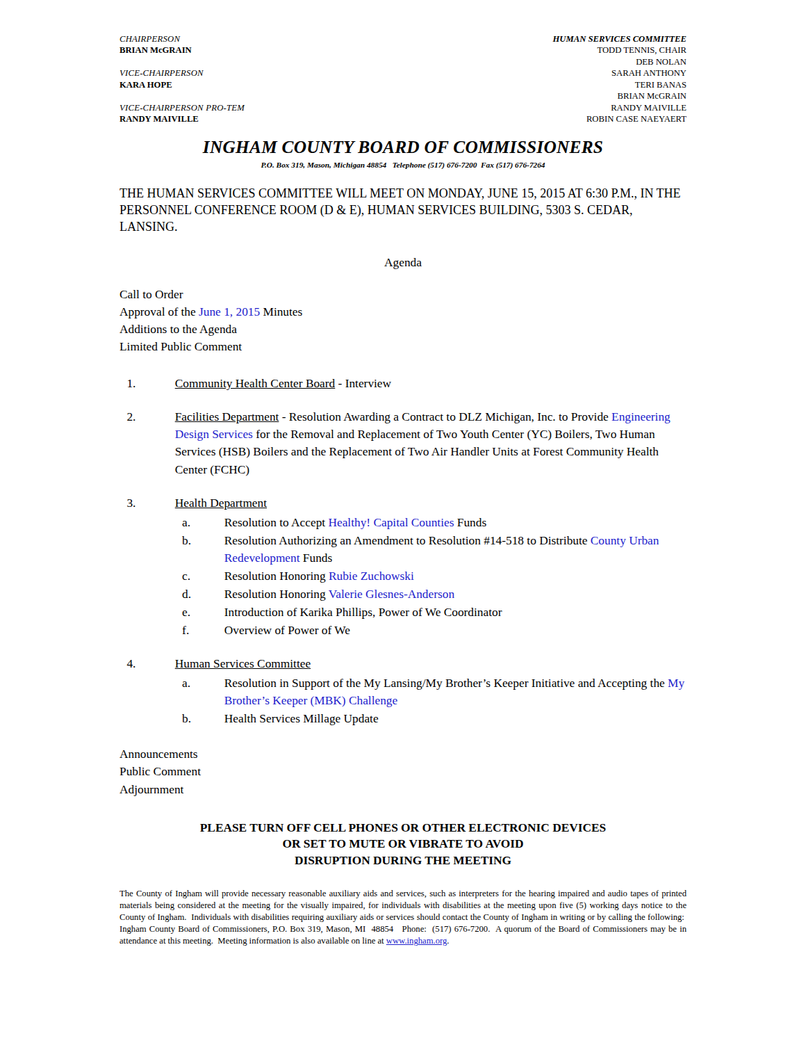| CHAIRPERSON BRIAN McGRAIN | HUMAN SERVICES COMMITTEE TODD TENNIS, CHAIR |
| | DEB NOLAN |
| VICE-CHAIRPERSON KARA HOPE | SARAH ANTHONY TERI BANAS |
| | BRIAN McGRAIN |
| VICE-CHAIRPERSON PRO-TEM RANDY MAIVILLE | RANDY MAIVILLE ROBIN CASE NAEYAERT |
INGHAM COUNTY BOARD OF COMMISSIONERS
P.O. Box 319, Mason, Michigan 48854 Telephone (517) 676-7200 Fax (517) 676-7264
THE HUMAN SERVICES COMMITTEE WILL MEET ON MONDAY, JUNE 15, 2015 AT 6:30 P.M., IN THE PERSONNEL CONFERENCE ROOM (D & E), HUMAN SERVICES BUILDING, 5303 S. CEDAR, LANSING.
Agenda
Call to Order
Approval of the June 1, 2015 Minutes
Additions to the Agenda
Limited Public Comment
Community Health Center Board - Interview
Facilities Department - Resolution Awarding a Contract to DLZ Michigan, Inc. to Provide Engineering Design Services for the Removal and Replacement of Two Youth Center (YC) Boilers, Two Human Services (HSB) Boilers and the Replacement of Two Air Handler Units at Forest Community Health Center (FCHC)
Health Department
Resolution to Accept Healthy! Capital Counties Funds
Resolution Authorizing an Amendment to Resolution #14-518 to Distribute County Urban Redevelopment Funds
Resolution Honoring Rubie Zuchowski
Resolution Honoring Valerie Glesnes-Anderson
Introduction of Karika Phillips, Power of We Coordinator
Overview of Power of We
Human Services Committee
Resolution in Support of the My Lansing/My Brother’s Keeper Initiative and Accepting the My Brother’s Keeper (MBK) Challenge
Health Services Millage Update
Announcements
Public Comment
Adjournment
PLEASE TURN OFF CELL PHONES OR OTHER ELECTRONIC DEVICES
OR SET TO MUTE OR VIBRATE TO AVOID
DISRUPTION DURING THE MEETING
The County of Ingham will provide necessary reasonable auxiliary aids and services, such as interpreters for the hearing impaired and audio tapes of printed materials being considered at the meeting for the visually impaired, for individuals with disabilities at the meeting upon five (5) working days notice to the County of Ingham. Individuals with disabilities requiring auxiliary aids or services should contact the County of Ingham in writing or by calling the following: Ingham County Board of Commissioners, P.O. Box 319, Mason, MI 48854 Phone: (517) 676-7200. A quorum of the Board of Commissioners may be in attendance at this meeting. Meeting information is also available on line at www.ingham.org.